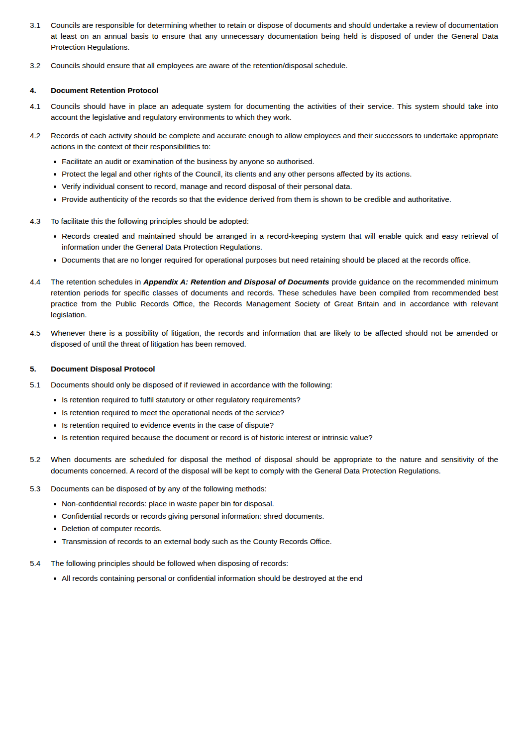3.1
Councils are responsible for determining whether to retain or dispose of documents and should undertake a review of documentation at least on an annual basis to ensure that any unnecessary documentation being held is disposed of under the General Data Protection Regulations.
3.2
Councils should ensure that all employees are aware of the retention/disposal schedule.
4. Document Retention Protocol
4.1
Councils should have in place an adequate system for documenting the activities of their service. This system should take into account the legislative and regulatory environments to which they work.
4.2
Records of each activity should be complete and accurate enough to allow employees and their successors to undertake appropriate actions in the context of their responsibilities to:
Facilitate an audit or examination of the business by anyone so authorised.
Protect the legal and other rights of the Council, its clients and any other persons affected by its actions.
Verify individual consent to record, manage and record disposal of their personal data.
Provide authenticity of the records so that the evidence derived from them is shown to be credible and authoritative.
4.3
To facilitate this the following principles should be adopted:
Records created and maintained should be arranged in a record-keeping system that will enable quick and easy retrieval of information under the General Data Protection Regulations.
Documents that are no longer required for operational purposes but need retaining should be placed at the records office.
4.4
The retention schedules in Appendix A: Retention and Disposal of Documents provide guidance on the recommended minimum retention periods for specific classes of documents and records. These schedules have been compiled from recommended best practice from the Public Records Office, the Records Management Society of Great Britain and in accordance with relevant legislation.
4.5
Whenever there is a possibility of litigation, the records and information that are likely to be affected should not be amended or disposed of until the threat of litigation has been removed.
5. Document Disposal Protocol
5.1
Documents should only be disposed of if reviewed in accordance with the following:
Is retention required to fulfil statutory or other regulatory requirements?
Is retention required to meet the operational needs of the service?
Is retention required to evidence events in the case of dispute?
Is retention required because the document or record is of historic interest or intrinsic value?
5.2
When documents are scheduled for disposal the method of disposal should be appropriate to the nature and sensitivity of the documents concerned. A record of the disposal will be kept to comply with the General Data Protection Regulations.
5.3
Documents can be disposed of by any of the following methods:
Non-confidential records: place in waste paper bin for disposal.
Confidential records or records giving personal information: shred documents.
Deletion of computer records.
Transmission of records to an external body such as the County Records Office.
5.4
The following principles should be followed when disposing of records:
All records containing personal or confidential information should be destroyed at the end